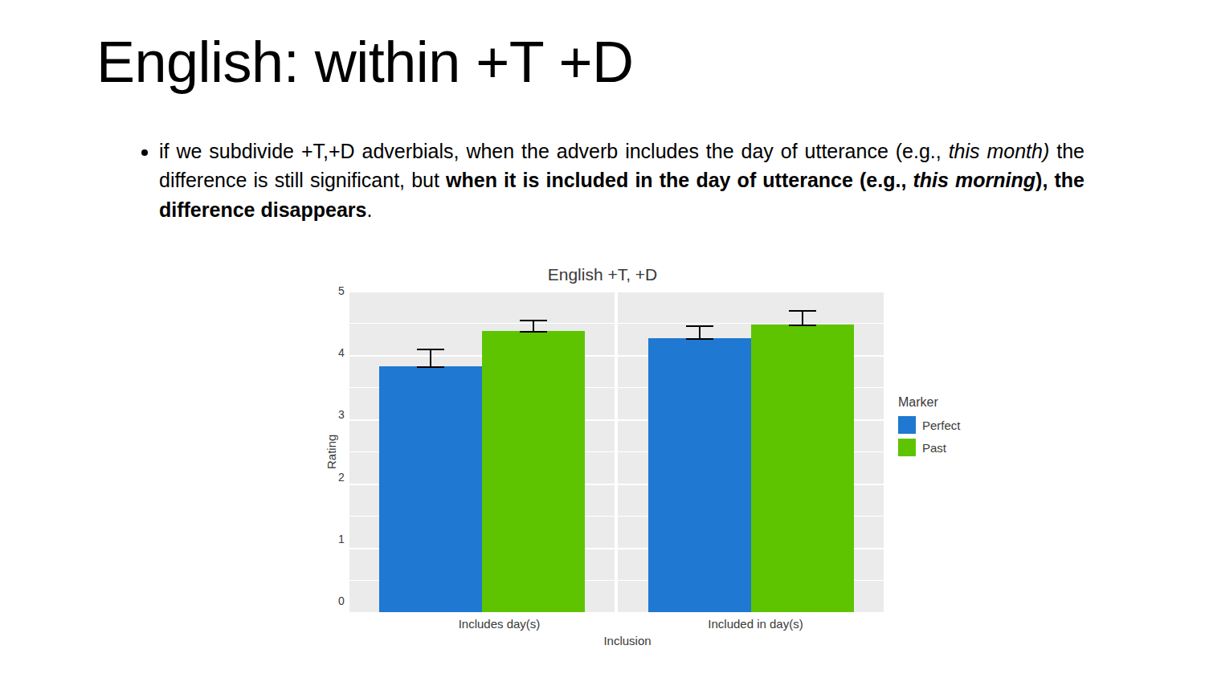English: within +T +D
if we subdivide +T,+D adverbials, when the adverb includes the day of utterance (e.g., this month) the difference is still significant, but when it is included in the day of utterance (e.g., this morning), the difference disappears.
English +T, +D
Rating
5 4 3 2 1 0
Marker
Perfect
Past
Includes day(s)
Included in day(s)
Inclusion